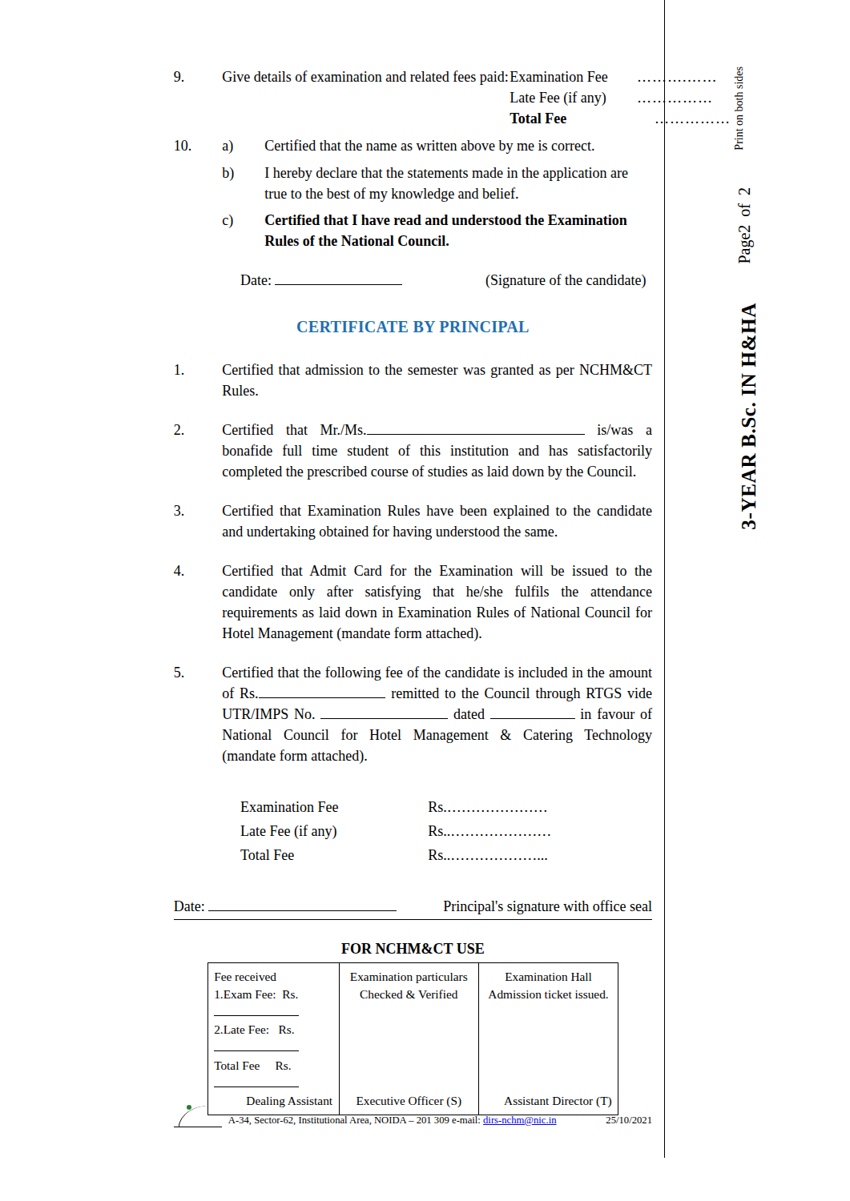Print on both sides
Page2 of 2
3-YEAR B.Sc. IN H&HA
9.
Give details of examination and related fees paid:
Examination Fee……….……
Late Fee (if any)……………
Total Fee ……………
10.
a)
Certified that the name as written above by me is correct.
b)
I hereby declare that the statements made in the application are true to the best of my knowledge and belief.
c)
Certified that I have read and understood the Examination Rules of the National Council.
Date:
(Signature of the candidate)
CERTIFICATE BY PRINCIPAL
1.
Certified that admission to the semester was granted as per NCHM&CT Rules.
2.
Certified that Mr./Ms. is/was a bonafide full time student of this institution and has satisfactorily completed the prescribed course of studies as laid down by the Council.
3.
Certified that Examination Rules have been explained to the candidate and undertaking obtained for having understood the same.
4.
Certified that Admit Card for the Examination will be issued to the candidate only after satisfying that he/she fulfils the attendance requirements as laid down in Examination Rules of National Council for Hotel Management (mandate form attached).
5.
Certified that the following fee of the candidate is included in the amount of Rs. remitted to the Council through RTGS vide UTR/IMPS No. dated in favour of National Council for Hotel Management & Catering Technology (mandate form attached).
| Examination Fee | Rs.………………… |
| Late Fee (if any) | Rs..………………… |
| Total Fee | Rs..………………... |
Date:
Principal's signature with office seal
FOR NCHM&CT USE
| Fee received 1.Exam Fee: Rs. 2.Late Fee: Rs. Total Fee Rs. Dealing Assistant | Examination particulars Checked & Verified Executive Officer (S) | Examination Hall Admission ticket issued. Assistant Director (T) |
A-34, Sector-62, Institutional Area, NOIDA – 201 309 e-mail: dirs-nchm@nic.in
25/10/2021